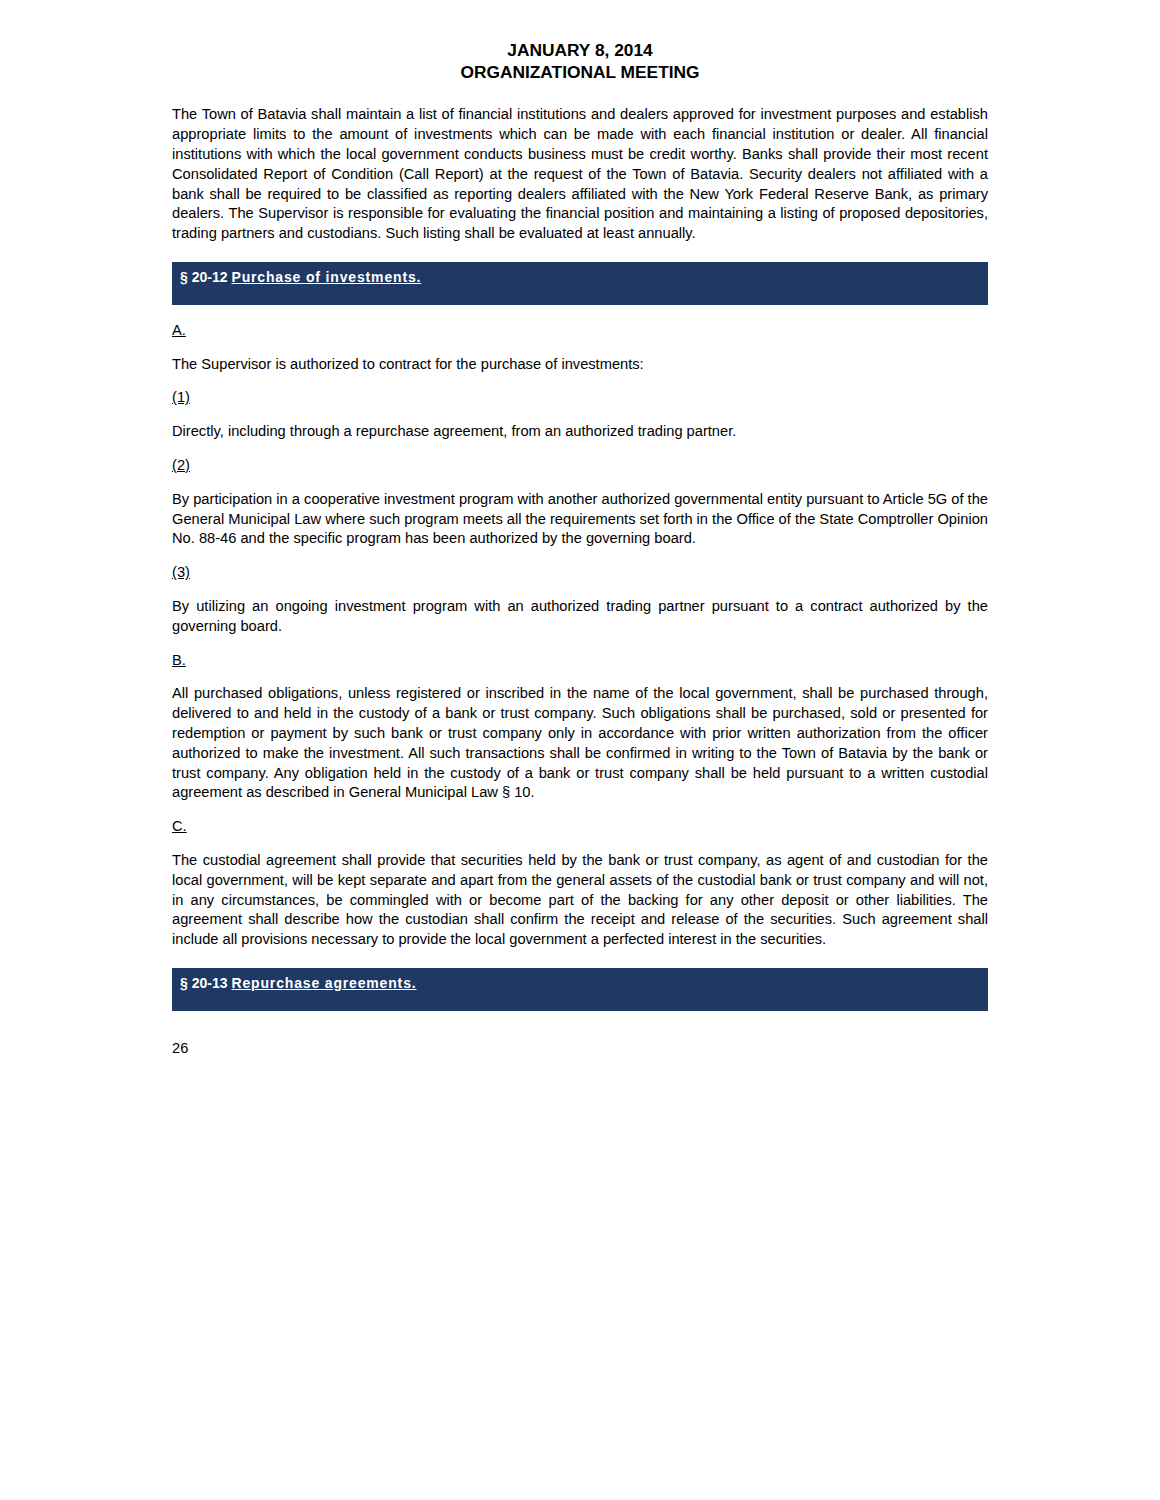JANUARY 8, 2014 ORGANIZATIONAL MEETING
The Town of Batavia shall maintain a list of financial institutions and dealers approved for investment purposes and establish appropriate limits to the amount of investments which can be made with each financial institution or dealer. All financial institutions with which the local government conducts business must be credit worthy. Banks shall provide their most recent Consolidated Report of Condition (Call Report) at the request of the Town of Batavia. Security dealers not affiliated with a bank shall be required to be classified as reporting dealers affiliated with the New York Federal Reserve Bank, as primary dealers. The Supervisor is responsible for evaluating the financial position and maintaining a listing of proposed depositories, trading partners and custodians. Such listing shall be evaluated at least annually.
§ 20-12 Purchase of investments.
A.
The Supervisor is authorized to contract for the purchase of investments:
(1)
Directly, including through a repurchase agreement, from an authorized trading partner.
(2)
By participation in a cooperative investment program with another authorized governmental entity pursuant to Article 5G of the General Municipal Law where such program meets all the requirements set forth in the Office of the State Comptroller Opinion No. 88-46 and the specific program has been authorized by the governing board.
(3)
By utilizing an ongoing investment program with an authorized trading partner pursuant to a contract authorized by the governing board.
B.
All purchased obligations, unless registered or inscribed in the name of the local government, shall be purchased through, delivered to and held in the custody of a bank or trust company. Such obligations shall be purchased, sold or presented for redemption or payment by such bank or trust company only in accordance with prior written authorization from the officer authorized to make the investment. All such transactions shall be confirmed in writing to the Town of Batavia by the bank or trust company. Any obligation held in the custody of a bank or trust company shall be held pursuant to a written custodial agreement as described in General Municipal Law § 10.
C.
The custodial agreement shall provide that securities held by the bank or trust company, as agent of and custodian for the local government, will be kept separate and apart from the general assets of the custodial bank or trust company and will not, in any circumstances, be commingled with or become part of the backing for any other deposit or other liabilities. The agreement shall describe how the custodian shall confirm the receipt and release of the securities. Such agreement shall include all provisions necessary to provide the local government a perfected interest in the securities.
§ 20-13 Repurchase agreements.
26